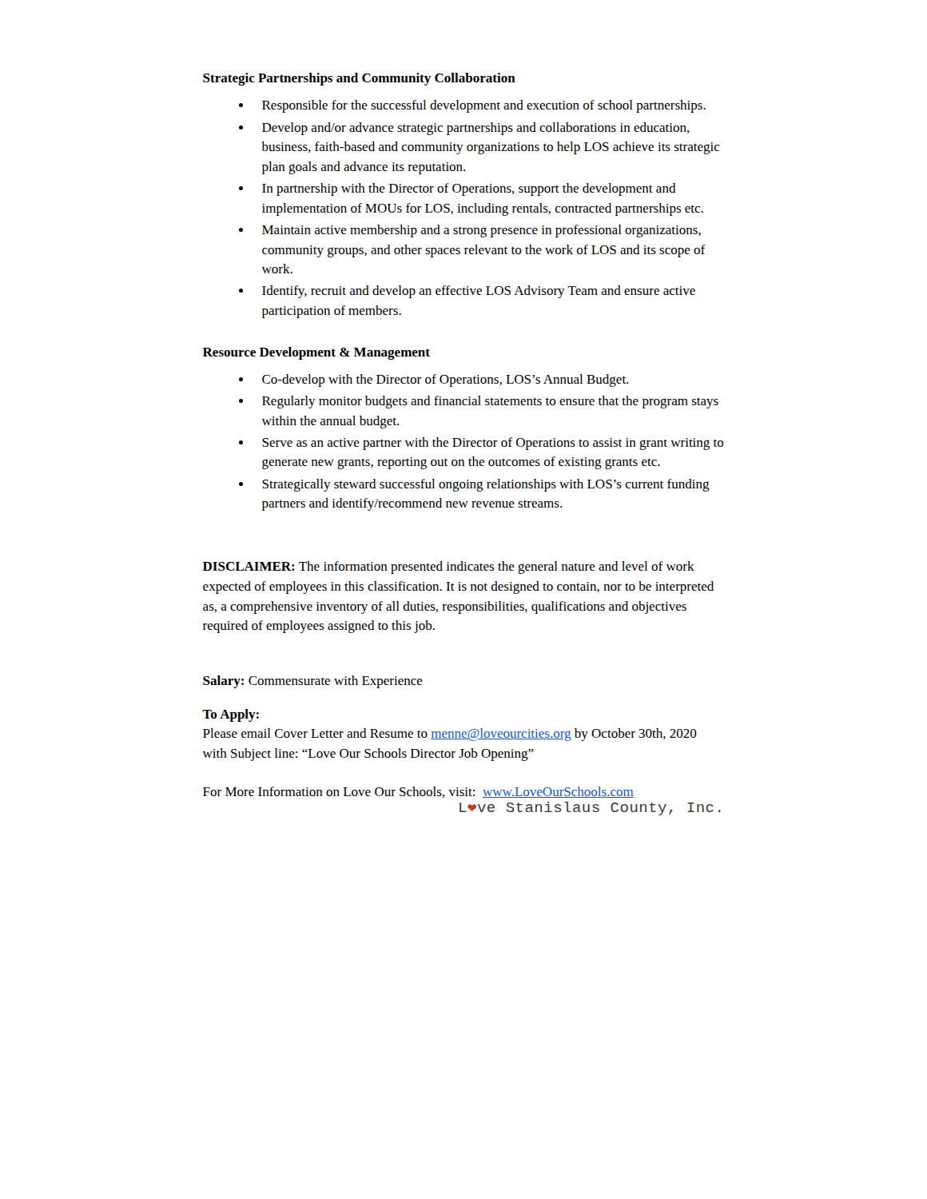Strategic Partnerships and Community Collaboration
Responsible for the successful development and execution of school partnerships.
Develop and/or advance strategic partnerships and collaborations in education, business, faith-based and community organizations to help LOS achieve its strategic plan goals and advance its reputation.
In partnership with the Director of Operations, support the development and implementation of MOUs for LOS, including rentals, contracted partnerships etc.
Maintain active membership and a strong presence in professional organizations, community groups, and other spaces relevant to the work of LOS and its scope of work.
Identify, recruit and develop an effective LOS Advisory Team and ensure active participation of members.
Resource Development & Management
Co-develop with the Director of Operations, LOS’s Annual Budget.
Regularly monitor budgets and financial statements to ensure that the program stays within the annual budget.
Serve as an active partner with the Director of Operations to assist in grant writing to generate new grants, reporting out on the outcomes of existing grants etc.
Strategically steward successful ongoing relationships with LOS’s current funding partners and identify/recommend new revenue streams.
DISCLAIMER: The information presented indicates the general nature and level of work expected of employees in this classification. It is not designed to contain, nor to be interpreted as, a comprehensive inventory of all duties, responsibilities, qualifications and objectives required of employees assigned to this job.
Salary: Commensurate with Experience
To Apply:
Please email Cover Letter and Resume to menne@loveourcities.org by October 30th, 2020
with Subject line: “Love Our Schools Director Job Opening”
For More Information on Love Our Schools, visit: www.LoveOurSchools.com
L❤ve Stanislaus County, Inc.